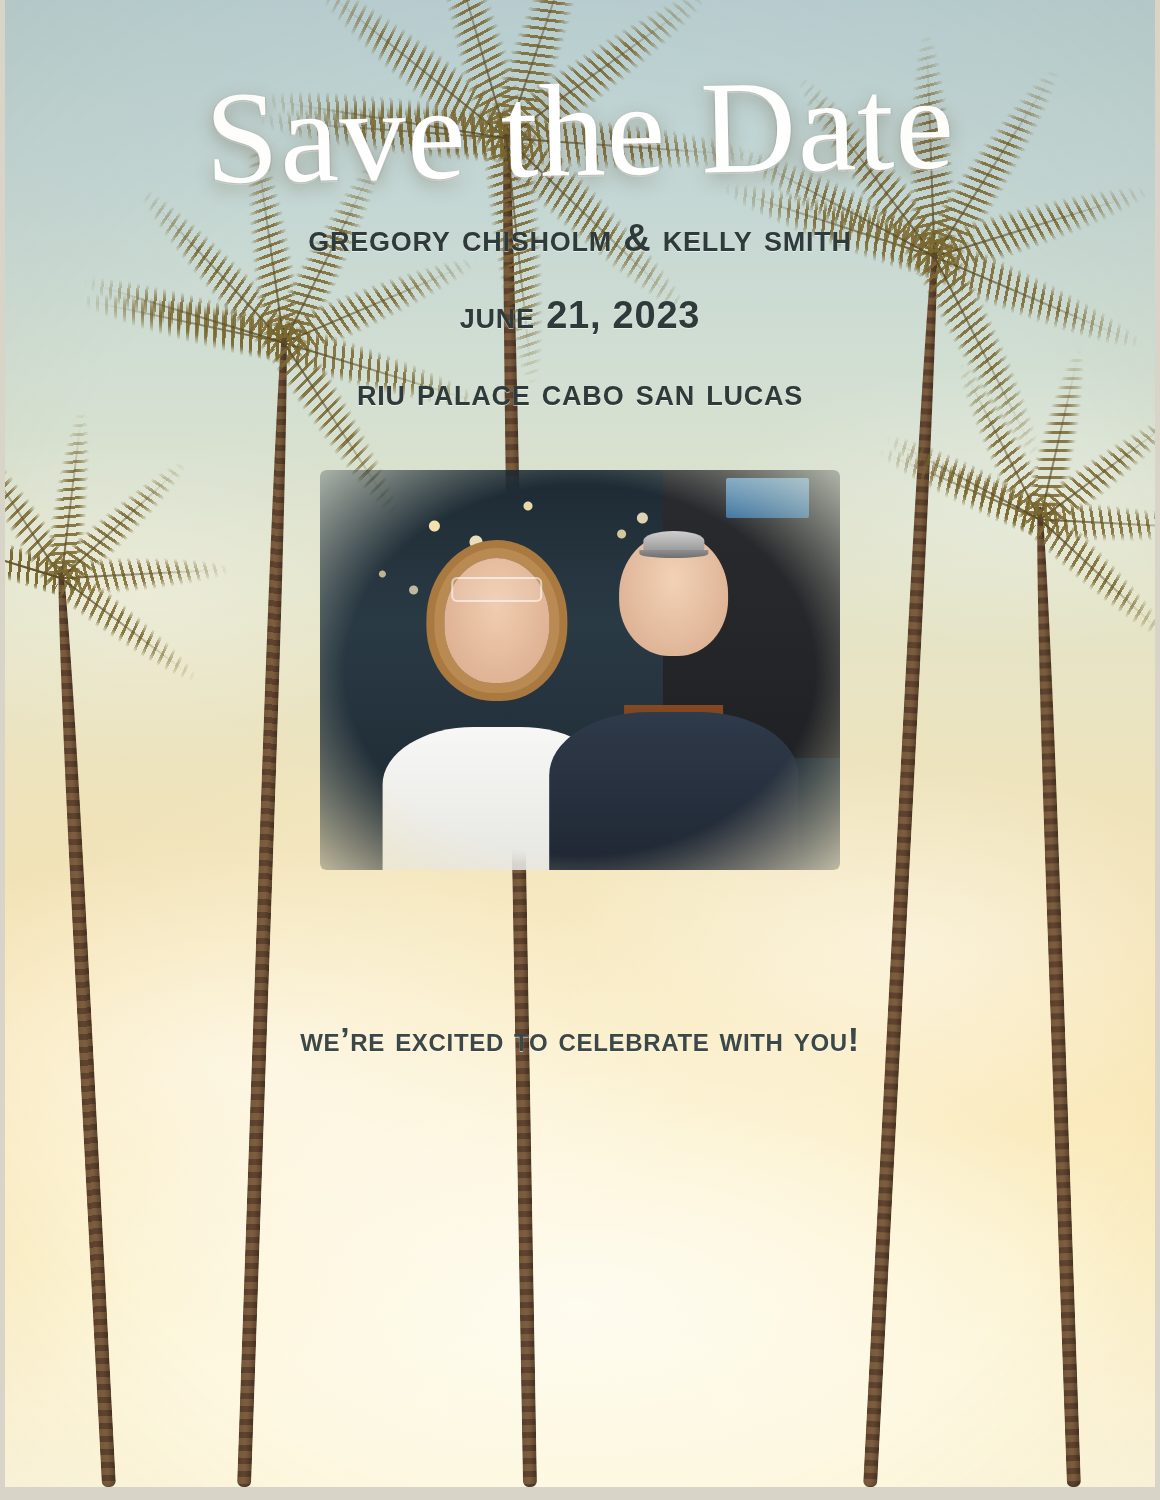Save the Date
Gregory Chisholm & Kelly Smith
June 21, 2023
Riu Palace Cabo San Lucas
Photo of Gregory Chisholm and Kelly Smith smiling together outdoors at dusk.
We’re excited to celebrate with you!